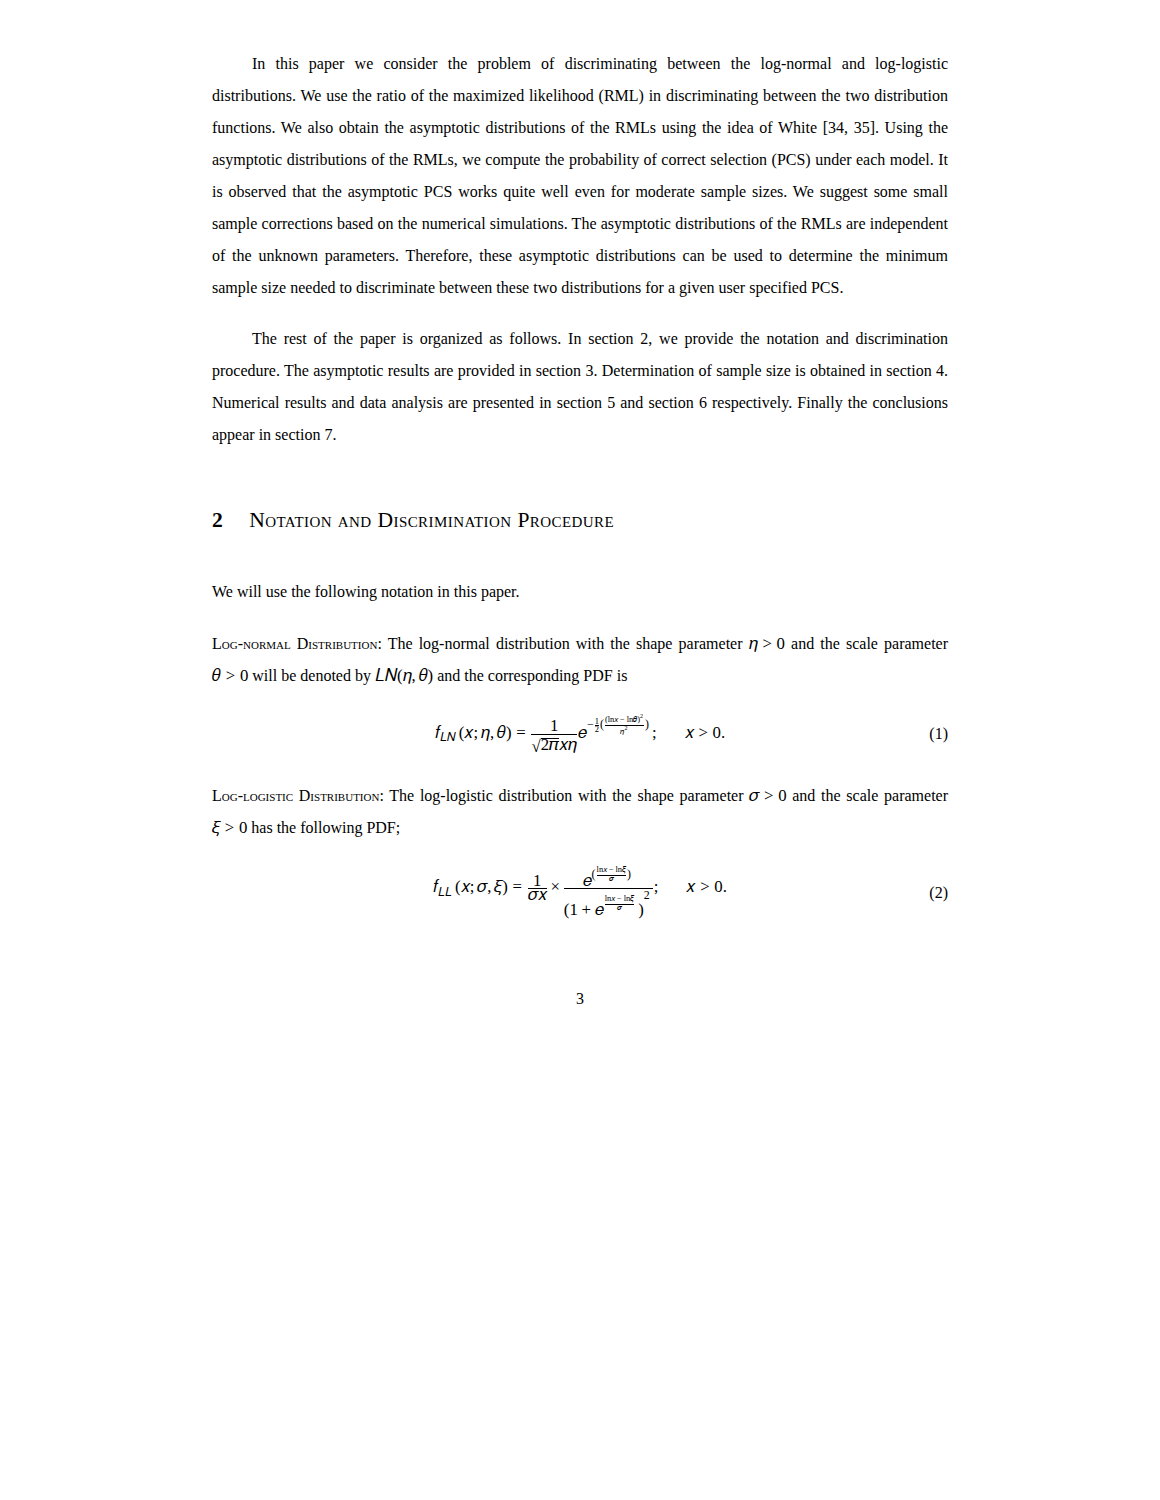In this paper we consider the problem of discriminating between the log-normal and log-logistic distributions. We use the ratio of the maximized likelihood (RML) in discriminating between the two distribution functions. We also obtain the asymptotic distributions of the RMLs using the idea of White [34, 35]. Using the asymptotic distributions of the RMLs, we compute the probability of correct selection (PCS) under each model. It is observed that the asymptotic PCS works quite well even for moderate sample sizes. We suggest some small sample corrections based on the numerical simulations. The asymptotic distributions of the RMLs are independent of the unknown parameters. Therefore, these asymptotic distributions can be used to determine the minimum sample size needed to discriminate between these two distributions for a given user specified PCS.
The rest of the paper is organized as follows. In section 2, we provide the notation and discrimination procedure. The asymptotic results are provided in section 3. Determination of sample size is obtained in section 4. Numerical results and data analysis are presented in section 5 and section 6 respectively. Finally the conclusions appear in section 7.
2 Notation and Discrimination Procedure
We will use the following notation in this paper.
Log-normal Distribution: The log-normal distribution with the shape parameter η>0 and the scale parameter θ>0 will be denoted by LN(η,θ) and the corresponding PDF is
fLN (x;η,θ) = 1 2πxη e −12 ( (ln⁡x−ln⁡θ)2 η2 ) ; x>0. (1)
Log-logistic Distribution: The log-logistic distribution with the shape parameter σ>0 and the scale parameter ξ>0 has the following PDF;
fLL (x;σ,ξ) = 1σx × e (ln⁡x−ln⁡ξσ) (1+eln⁡x−ln⁡ξσ) 2 ; x>0. (2)
3